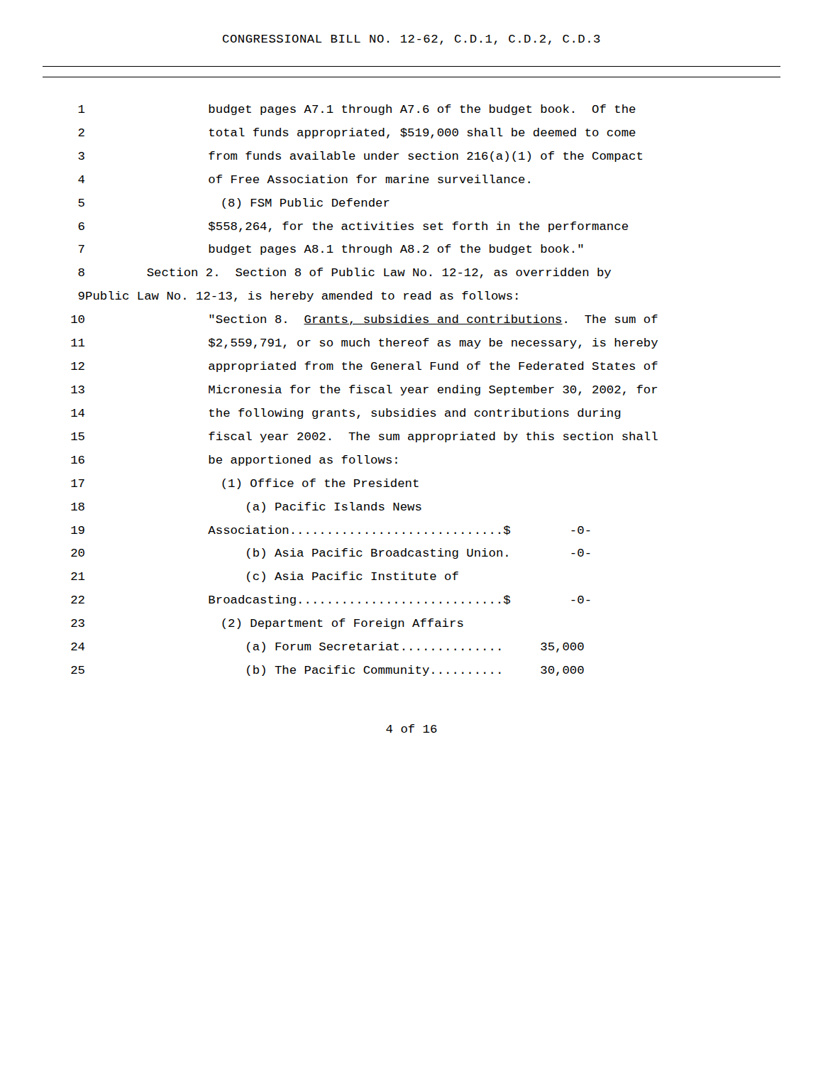CONGRESSIONAL BILL NO. 12-62, C.D.1, C.D.2, C.D.3
| 1 | budget pages A7.1 through A7.6 of the budget book. Of the |
| 2 | total funds appropriated, $519,000 shall be deemed to come |
| 3 | from funds available under section 216(a)(1) of the Compact |
| 4 | of Free Association for marine surveillance. |
| 5 | (8) FSM Public Defender |
| 6 | $558,264, for the activities set forth in the performance |
| 7 | budget pages A8.1 through A8.2 of the budget book." |
| 8 | Section 2. Section 8 of Public Law No. 12-12, as overridden by |
| 9 | Public Law No. 12-13, is hereby amended to read as follows: |
| 10 | "Section 8. Grants, subsidies and contributions . The sum of |
| 11 | $2,559,791, or so much thereof as may be necessary, is hereby |
| 12 | appropriated from the General Fund of the Federated States of |
| 13 | Micronesia for the fiscal year ending September 30, 2002, for |
| 14 | the following grants, subsidies and contributions during |
| 15 | fiscal year 2002. The sum appropriated by this section shall |
| 16 | be apportioned as follows: |
| 17 | (1) Office of the President |
| 18 | (a) Pacific Islands News |
| 19 | Association.............................$ -0- |
| 20 | (b) Asia Pacific Broadcasting Union. -0- |
| 21 | (c) Asia Pacific Institute of |
| 22 | Broadcasting............................$ -0- |
| 23 | (2) Department of Foreign Affairs |
| 24 | (a) Forum Secretariat.............. 35,000 |
| 25 | (b) The Pacific Community.......... 30,000 |
4 of 16